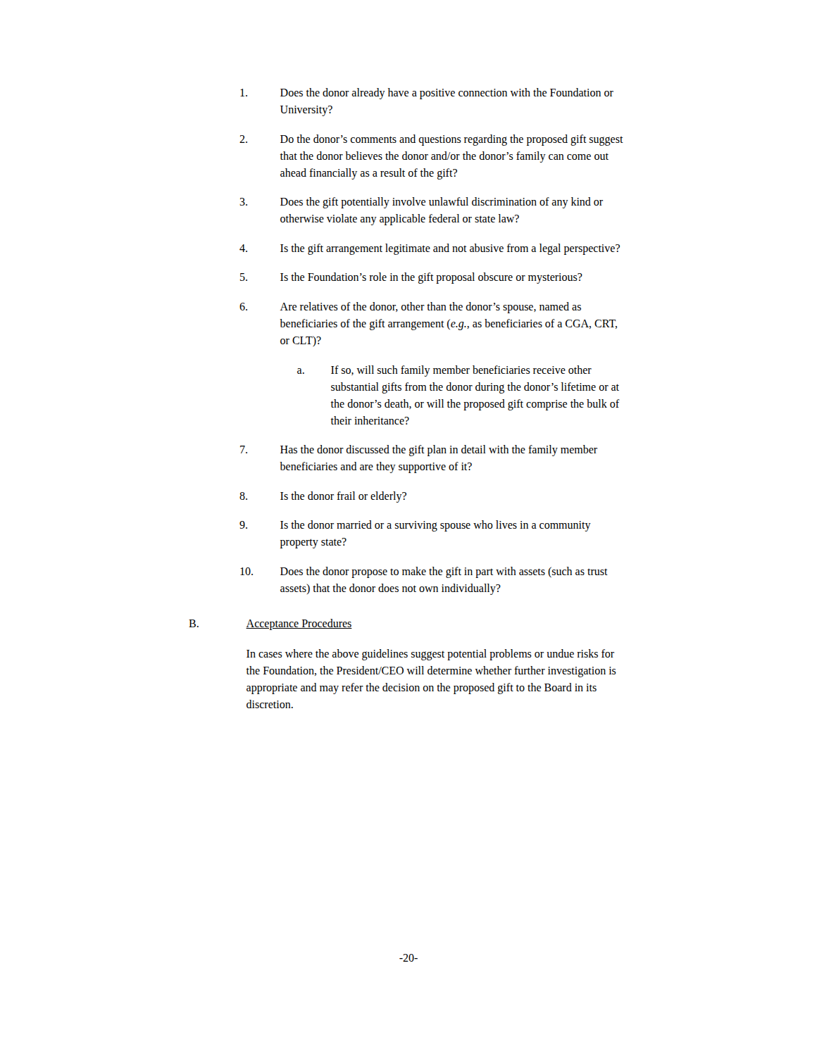Does the donor already have a positive connection with the Foundation or University?
Do the donor’s comments and questions regarding the proposed gift suggest that the donor believes the donor and/or the donor’s family can come out ahead financially as a result of the gift?
Does the gift potentially involve unlawful discrimination of any kind or otherwise violate any applicable federal or state law?
Is the gift arrangement legitimate and not abusive from a legal perspective?
Is the Foundation’s role in the gift proposal obscure or mysterious?
Are relatives of the donor, other than the donor’s spouse, named as beneficiaries of the gift arrangement (e.g., as beneficiaries of a CGA, CRT, or CLT)?
If so, will such family member beneficiaries receive other substantial gifts from the donor during the donor’s lifetime or at the donor’s death, or will the proposed gift comprise the bulk of their inheritance?
Has the donor discussed the gift plan in detail with the family member beneficiaries and are they supportive of it?
Is the donor frail or elderly?
Is the donor married or a surviving spouse who lives in a community property state?
Does the donor propose to make the gift in part with assets (such as trust assets) that the donor does not own individually?
B. Acceptance Procedures
In cases where the above guidelines suggest potential problems or undue risks for the Foundation, the President/CEO will determine whether further investigation is appropriate and may refer the decision on the proposed gift to the Board in its discretion.
-20-